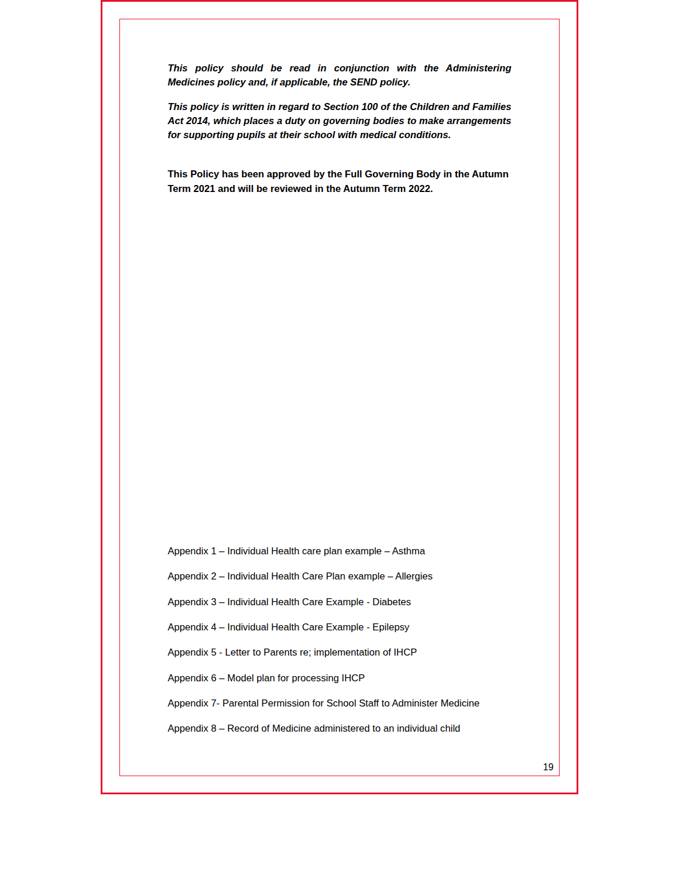This policy should be read in conjunction with the Administering Medicines policy and, if applicable, the SEND policy.
This policy is written in regard to Section 100 of the Children and Families Act 2014, which places a duty on governing bodies to make arrangements for supporting pupils at their school with medical conditions.
This Policy has been approved by the Full Governing Body in the Autumn Term 2021 and will be reviewed in the Autumn Term 2022.
Appendix 1 – Individual Health care plan example – Asthma
Appendix 2 – Individual Health Care Plan example – Allergies
Appendix 3 – Individual Health Care Example - Diabetes
Appendix 4 – Individual Health Care Example - Epilepsy
Appendix 5 - Letter to Parents re; implementation of IHCP
Appendix 6 – Model plan for processing IHCP
Appendix 7- Parental Permission for School Staff to Administer Medicine
Appendix 8 – Record of Medicine administered to an individual child
19